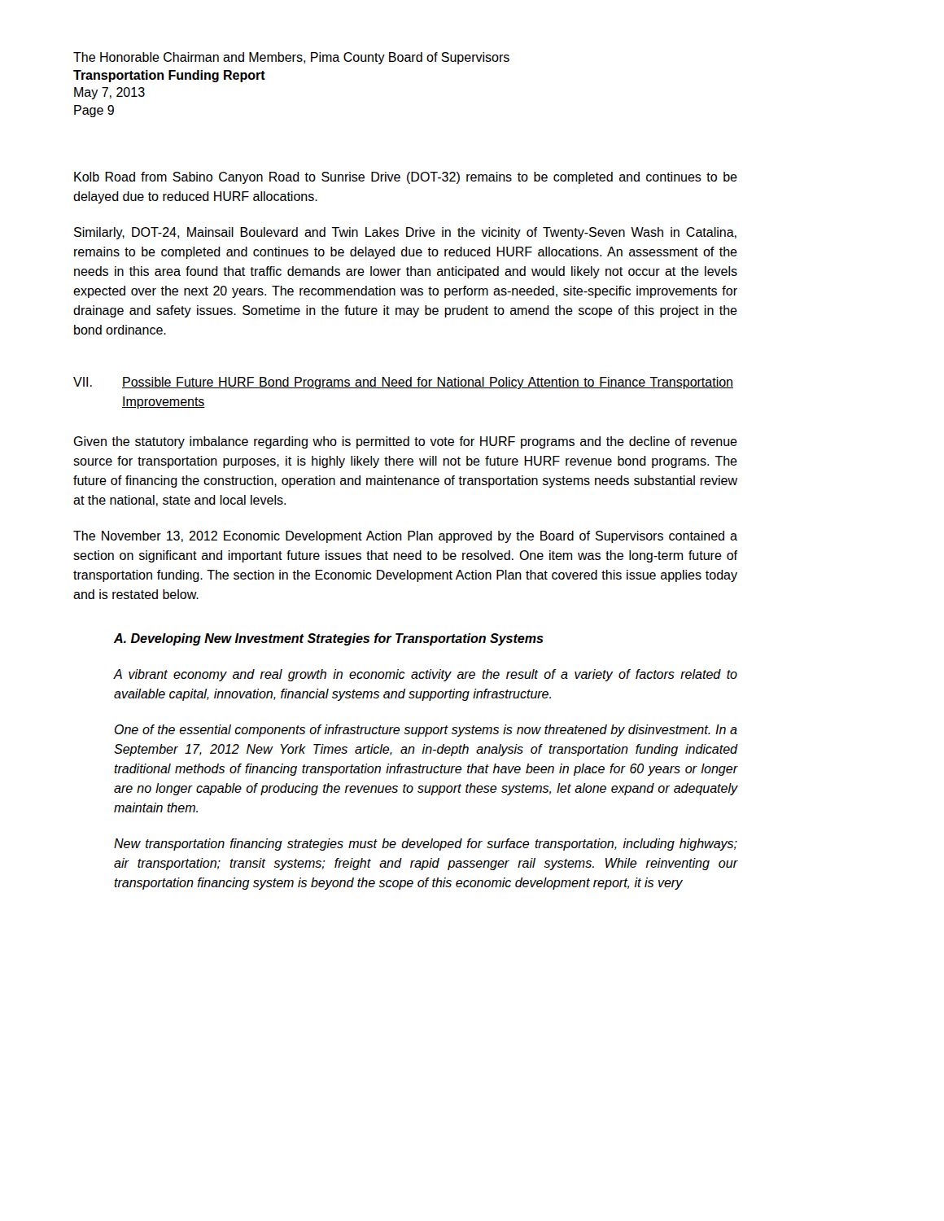The Honorable Chairman and Members, Pima County Board of Supervisors
Transportation Funding Report
May 7, 2013
Page 9
Kolb Road from Sabino Canyon Road to Sunrise Drive (DOT-32) remains to be completed and continues to be delayed due to reduced HURF allocations.
Similarly, DOT-24, Mainsail Boulevard and Twin Lakes Drive in the vicinity of Twenty-Seven Wash in Catalina, remains to be completed and continues to be delayed due to reduced HURF allocations. An assessment of the needs in this area found that traffic demands are lower than anticipated and would likely not occur at the levels expected over the next 20 years. The recommendation was to perform as-needed, site-specific improvements for drainage and safety issues. Sometime in the future it may be prudent to amend the scope of this project in the bond ordinance.
VII. Possible Future HURF Bond Programs and Need for National Policy Attention to Finance Transportation Improvements
Given the statutory imbalance regarding who is permitted to vote for HURF programs and the decline of revenue source for transportation purposes, it is highly likely there will not be future HURF revenue bond programs. The future of financing the construction, operation and maintenance of transportation systems needs substantial review at the national, state and local levels.
The November 13, 2012 Economic Development Action Plan approved by the Board of Supervisors contained a section on significant and important future issues that need to be resolved. One item was the long-term future of transportation funding. The section in the Economic Development Action Plan that covered this issue applies today and is restated below.
A. Developing New Investment Strategies for Transportation Systems
A vibrant economy and real growth in economic activity are the result of a variety of factors related to available capital, innovation, financial systems and supporting infrastructure.
One of the essential components of infrastructure support systems is now threatened by disinvestment. In a September 17, 2012 New York Times article, an in-depth analysis of transportation funding indicated traditional methods of financing transportation infrastructure that have been in place for 60 years or longer are no longer capable of producing the revenues to support these systems, let alone expand or adequately maintain them.
New transportation financing strategies must be developed for surface transportation, including highways; air transportation; transit systems; freight and rapid passenger rail systems. While reinventing our transportation financing system is beyond the scope of this economic development report, it is very